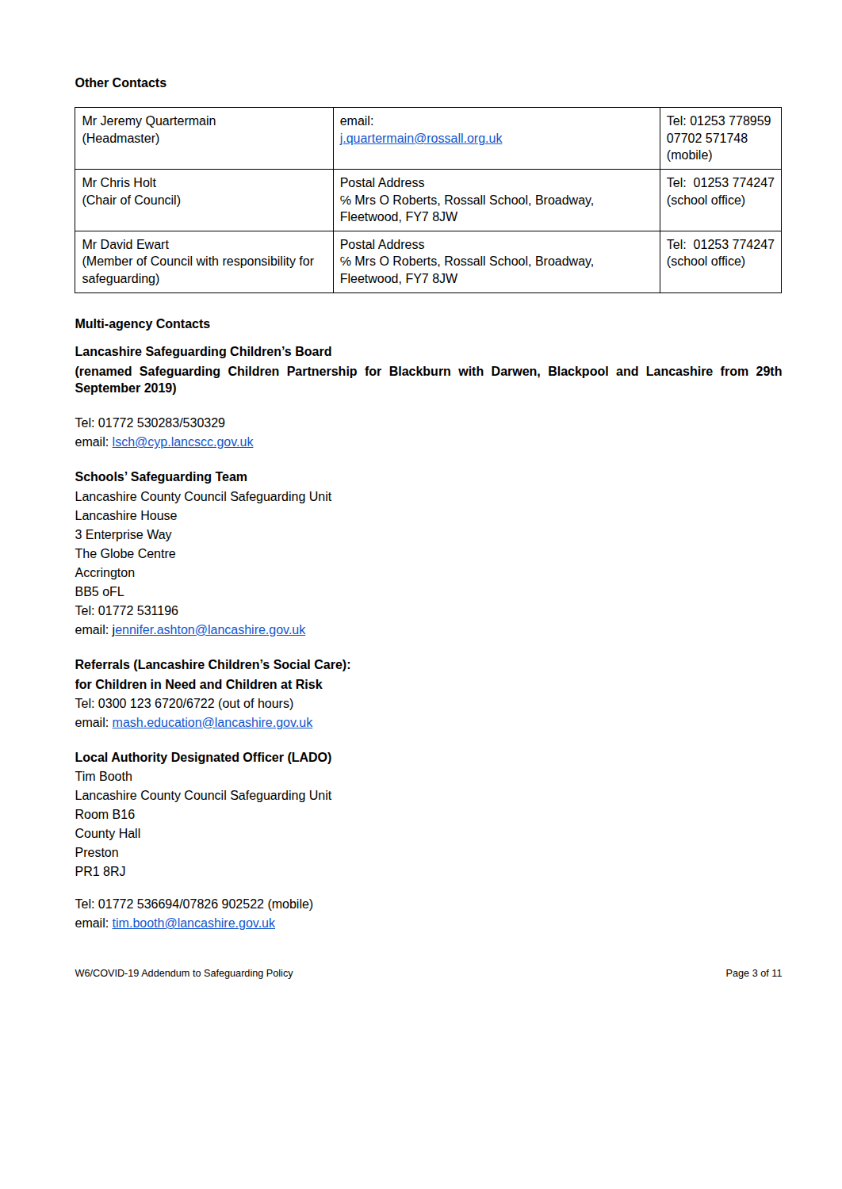Other Contacts
| Mr Jeremy Quartermain (Headmaster) | email: j.quartermain@rossall.org.uk | Tel: 01253 778959 07702 571748 (mobile) |
| Mr Chris Holt (Chair of Council) | Postal Address ℅ Mrs O Roberts, Rossall School, Broadway, Fleetwood, FY7 8JW | Tel: 01253 774247 (school office) |
| Mr David Ewart (Member of Council with responsibility for safeguarding) | Postal Address ℅ Mrs O Roberts, Rossall School, Broadway, Fleetwood, FY7 8JW | Tel: 01253 774247 (school office) |
Multi-agency Contacts
Lancashire Safeguarding Children’s Board
(renamed Safeguarding Children Partnership for Blackburn with Darwen, Blackpool and Lancashire from 29th September 2019)
Tel: 01772 530283/530329
email: lsch@cyp.lancscc.gov.uk
Schools’ Safeguarding Team
Lancashire County Council Safeguarding Unit
Lancashire House
3 Enterprise Way
The Globe Centre
Accrington
BB5 oFL
Tel: 01772 531196
email: jennifer.ashton@lancashire.gov.uk
Referrals (Lancashire Children’s Social Care):
for Children in Need and Children at Risk
Tel: 0300 123 6720/6722 (out of hours)
email: mash.education@lancashire.gov.uk
Local Authority Designated Officer (LADO)
Tim Booth
Lancashire County Council Safeguarding Unit
Room B16
County Hall
Preston
PR1 8RJ
Tel: 01772 536694/07826 902522 (mobile)
email: tim.booth@lancashire.gov.uk
W6/COVID-19 Addendum to Safeguarding Policy Page 3 of 11